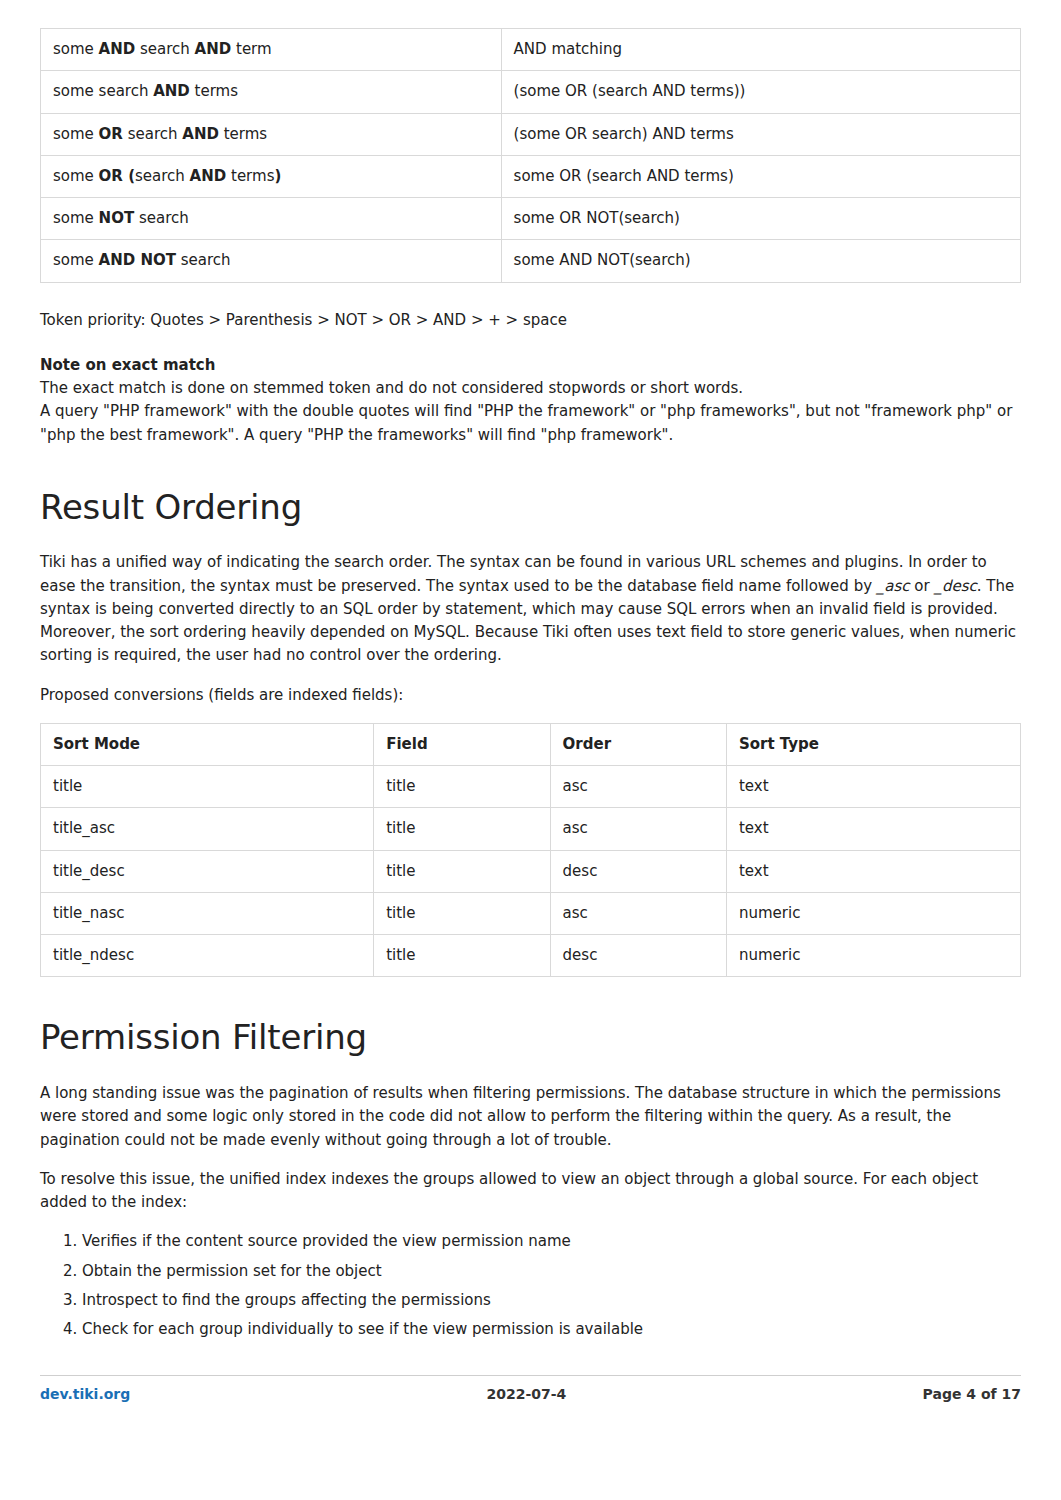| some AND search AND term | AND matching |
| some search AND terms | (some OR (search AND terms)) |
| some OR search AND terms | (some OR search) AND terms |
| some OR ( search AND terms ) | some OR (search AND terms) |
| some NOT search | some OR NOT(search) |
| some AND NOT search | some AND NOT(search) |
Token priority: Quotes > Parenthesis > NOT > OR > AND > + > space
Note on exact match
The exact match is done on stemmed token and do not considered stopwords or short words.
A query "PHP framework" with the double quotes will find "PHP the framework" or "php frameworks", but not "framework php" or "php the best framework". A query "PHP the frameworks" will find "php framework".
Result Ordering
Tiki has a unified way of indicating the search order. The syntax can be found in various URL schemes and plugins. In order to ease the transition, the syntax must be preserved. The syntax used to be the database field name followed by _asc or _desc. The syntax is being converted directly to an SQL order by statement, which may cause SQL errors when an invalid field is provided. Moreover, the sort ordering heavily depended on MySQL. Because Tiki often uses text field to store generic values, when numeric sorting is required, the user had no control over the ordering.
Proposed conversions (fields are indexed fields):
| Sort Mode | Field | Order | Sort Type |
| --- | --- | --- | --- |
| title | title | asc | text |
| title_asc | title | asc | text |
| title_desc | title | desc | text |
| title_nasc | title | asc | numeric |
| title_ndesc | title | desc | numeric |
Permission Filtering
A long standing issue was the pagination of results when filtering permissions. The database structure in which the permissions were stored and some logic only stored in the code did not allow to perform the filtering within the query. As a result, the pagination could not be made evenly without going through a lot of trouble.
To resolve this issue, the unified index indexes the groups allowed to view an object through a global source. For each object added to the index:
Verifies if the content source provided the view permission name
Obtain the permission set for the object
Introspect to find the groups affecting the permissions
Check for each group individually to see if the view permission is available
dev.tiki.org 2022-07-4 Page 4 of 17